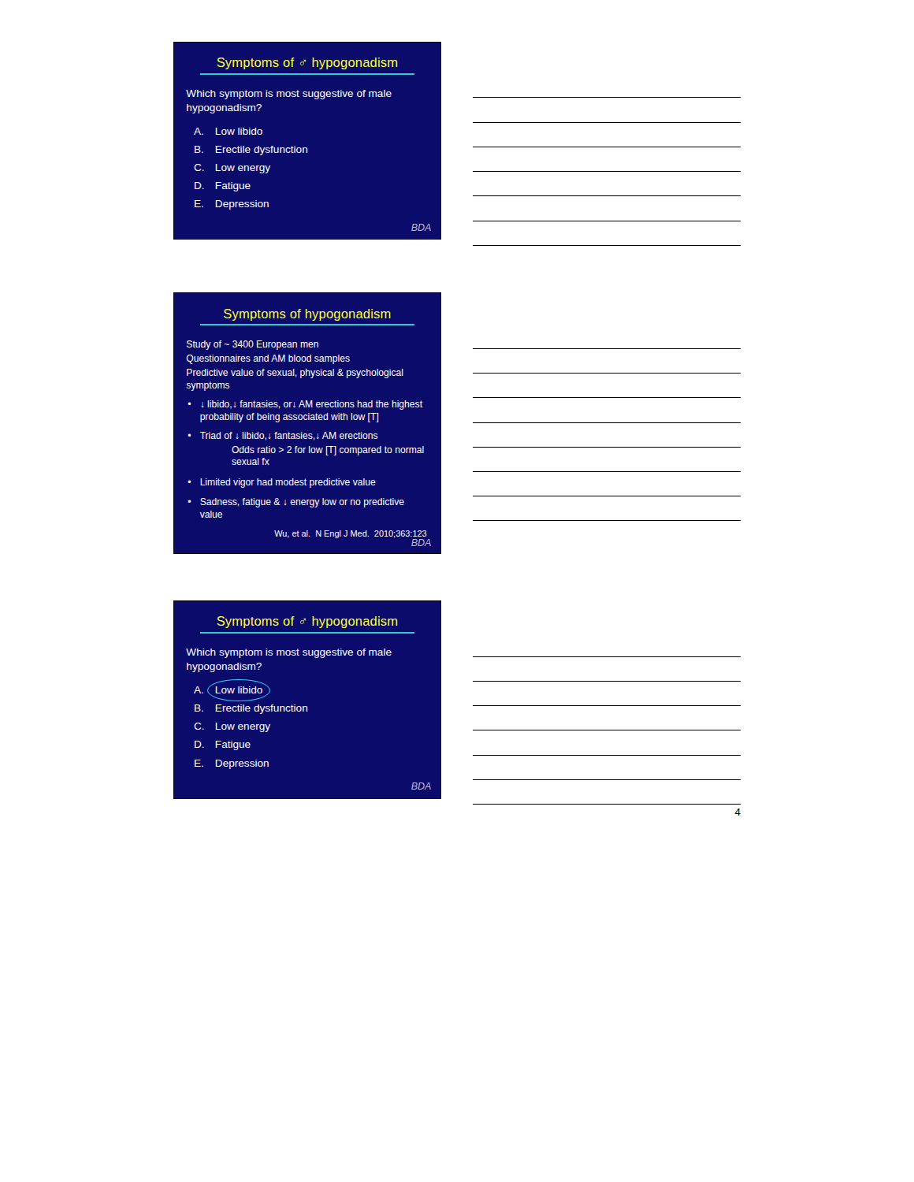Symptoms of ♂ hypogonadism
Which symptom is most suggestive of male hypogonadism?
A. Low libido
B. Erectile dysfunction
C. Low energy
D. Fatigue
E. Depression
BDA
Symptoms of hypogonadism
Study of ~ 3400 European men
Questionnaires and AM blood samples
Predictive value of sexual, physical & psychological symptoms
↓ libido,↓ fantasies, or↓ AM erections had the highest probability of being associated with low [T]
Triad of ↓ libido,↓ fantasies,↓ AM erections Odds ratio > 2 for low [T] compared to normal sexual fx
Limited vigor had modest predictive value
Sadness, fatigue & ↓ energy low or no predictive value
Wu, et al. N Engl J Med. 2010;363:123
BDA
Symptoms of ♂ hypogonadism
Which symptom is most suggestive of male hypogonadism?
A. Low libido
B. Erectile dysfunction
C. Low energy
D. Fatigue
E. Depression
BDA
4